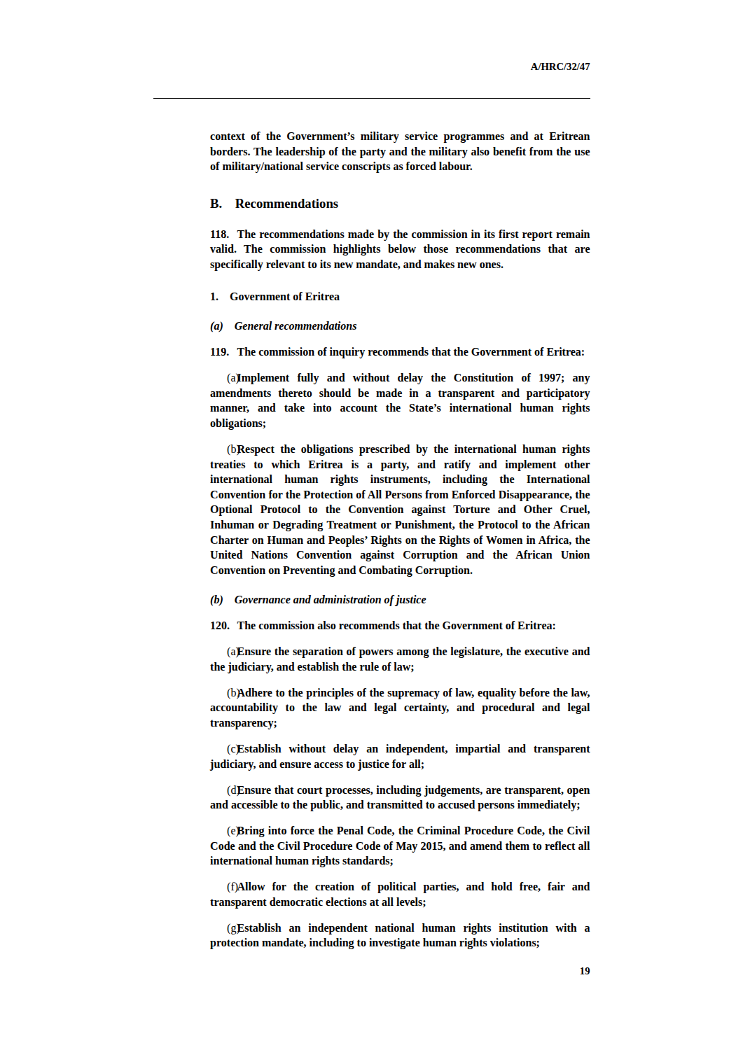A/HRC/32/47
context of the Government’s military service programmes and at Eritrean borders. The leadership of the party and the military also benefit from the use of military/national service conscripts as forced labour.
B. Recommendations
118. The recommendations made by the commission in its first report remain valid. The commission highlights below those recommendations that are specifically relevant to its new mandate, and makes new ones.
1. Government of Eritrea
(a) General recommendations
119. The commission of inquiry recommends that the Government of Eritrea:
(a) Implement fully and without delay the Constitution of 1997; any amendments thereto should be made in a transparent and participatory manner, and take into account the State’s international human rights obligations;
(b) Respect the obligations prescribed by the international human rights treaties to which Eritrea is a party, and ratify and implement other international human rights instruments, including the International Convention for the Protection of All Persons from Enforced Disappearance, the Optional Protocol to the Convention against Torture and Other Cruel, Inhuman or Degrading Treatment or Punishment, the Protocol to the African Charter on Human and Peoples’ Rights on the Rights of Women in Africa, the United Nations Convention against Corruption and the African Union Convention on Preventing and Combating Corruption.
(b) Governance and administration of justice
120. The commission also recommends that the Government of Eritrea:
(a) Ensure the separation of powers among the legislature, the executive and the judiciary, and establish the rule of law;
(b) Adhere to the principles of the supremacy of law, equality before the law, accountability to the law and legal certainty, and procedural and legal transparency;
(c) Establish without delay an independent, impartial and transparent judiciary, and ensure access to justice for all;
(d) Ensure that court processes, including judgements, are transparent, open and accessible to the public, and transmitted to accused persons immediately;
(e) Bring into force the Penal Code, the Criminal Procedure Code, the Civil Code and the Civil Procedure Code of May 2015, and amend them to reflect all international human rights standards;
(f) Allow for the creation of political parties, and hold free, fair and transparent democratic elections at all levels;
(g) Establish an independent national human rights institution with a protection mandate, including to investigate human rights violations;
19